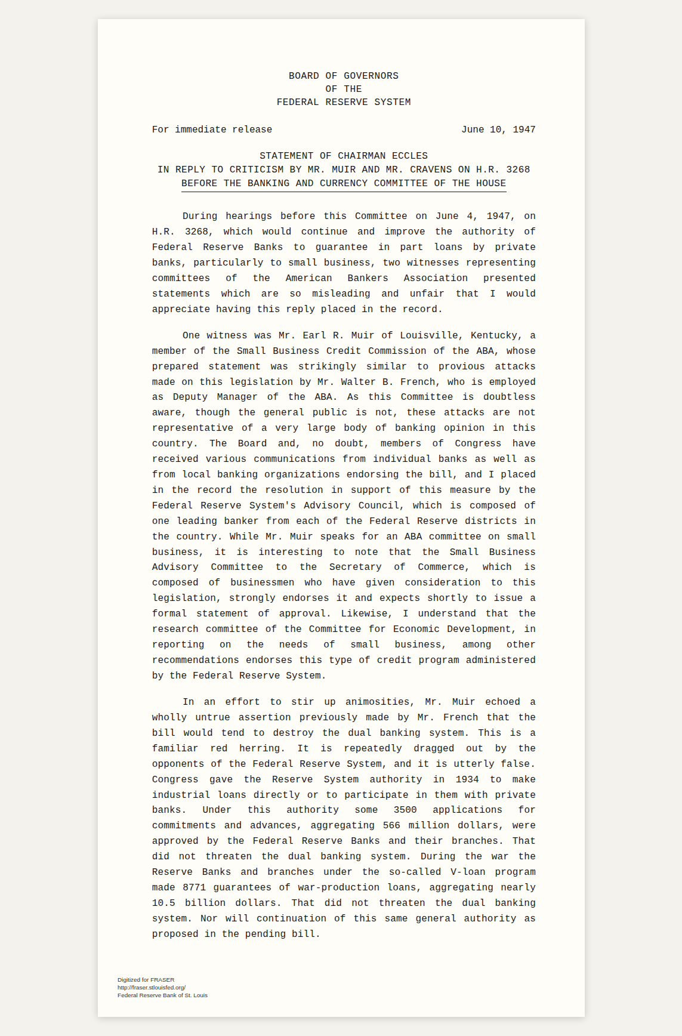BOARD OF GOVERNORS
OF THE
FEDERAL RESERVE SYSTEM
For immediate release June 10, 1947
STATEMENT OF CHAIRMAN ECCLES
IN REPLY TO CRITICISM BY MR. MUIR AND MR. CRAVENS ON H.R. 3268
BEFORE THE BANKING AND CURRENCY COMMITTEE OF THE HOUSE
During hearings before this Committee on June 4, 1947, on H.R. 3268, which would continue and improve the authority of Federal Reserve Banks to guarantee in part loans by private banks, particularly to small business, two witnesses representing committees of the American Bankers Association presented statements which are so misleading and unfair that I would appreciate having this reply placed in the record.
One witness was Mr. Earl R. Muir of Louisville, Kentucky, a member of the Small Business Credit Commission of the ABA, whose prepared statement was strikingly similar to provious attacks made on this legislation by Mr. Walter B. French, who is employed as Deputy Manager of the ABA. As this Committee is doubtless aware, though the general public is not, these attacks are not representative of a very large body of banking opinion in this country. The Board and, no doubt, members of Congress have received various communications from individual banks as well as from local banking organizations endorsing the bill, and I placed in the record the resolution in support of this measure by the Federal Reserve System's Advisory Council, which is composed of one leading banker from each of the Federal Reserve districts in the country. While Mr. Muir speaks for an ABA committee on small business, it is interesting to note that the Small Business Advisory Committee to the Secretary of Commerce, which is composed of businessmen who have given consideration to this legislation, strongly endorses it and expects shortly to issue a formal statement of approval. Likewise, I understand that the research committee of the Committee for Economic Development, in reporting on the needs of small business, among other recommendations endorses this type of credit program administered by the Federal Reserve System.
In an effort to stir up animosities, Mr. Muir echoed a wholly untrue assertion previously made by Mr. French that the bill would tend to destroy the dual banking system. This is a familiar red herring. It is repeatedly dragged out by the opponents of the Federal Reserve System, and it is utterly false. Congress gave the Reserve System authority in 1934 to make industrial loans directly or to participate in them with private banks. Under this authority some 3500 applications for commitments and advances, aggregating 566 million dollars, were approved by the Federal Reserve Banks and their branches. That did not threaten the dual banking system. During the war the Reserve Banks and branches under the so-called V-loan program made 8771 guarantees of war-production loans, aggregating nearly 10.5 billion dollars. That did not threaten the dual banking system. Nor will continuation of this same general authority as proposed in the pending bill.
Digitized for FRASER
http://fraser.stlouisfed.org/
Federal Reserve Bank of St. Louis